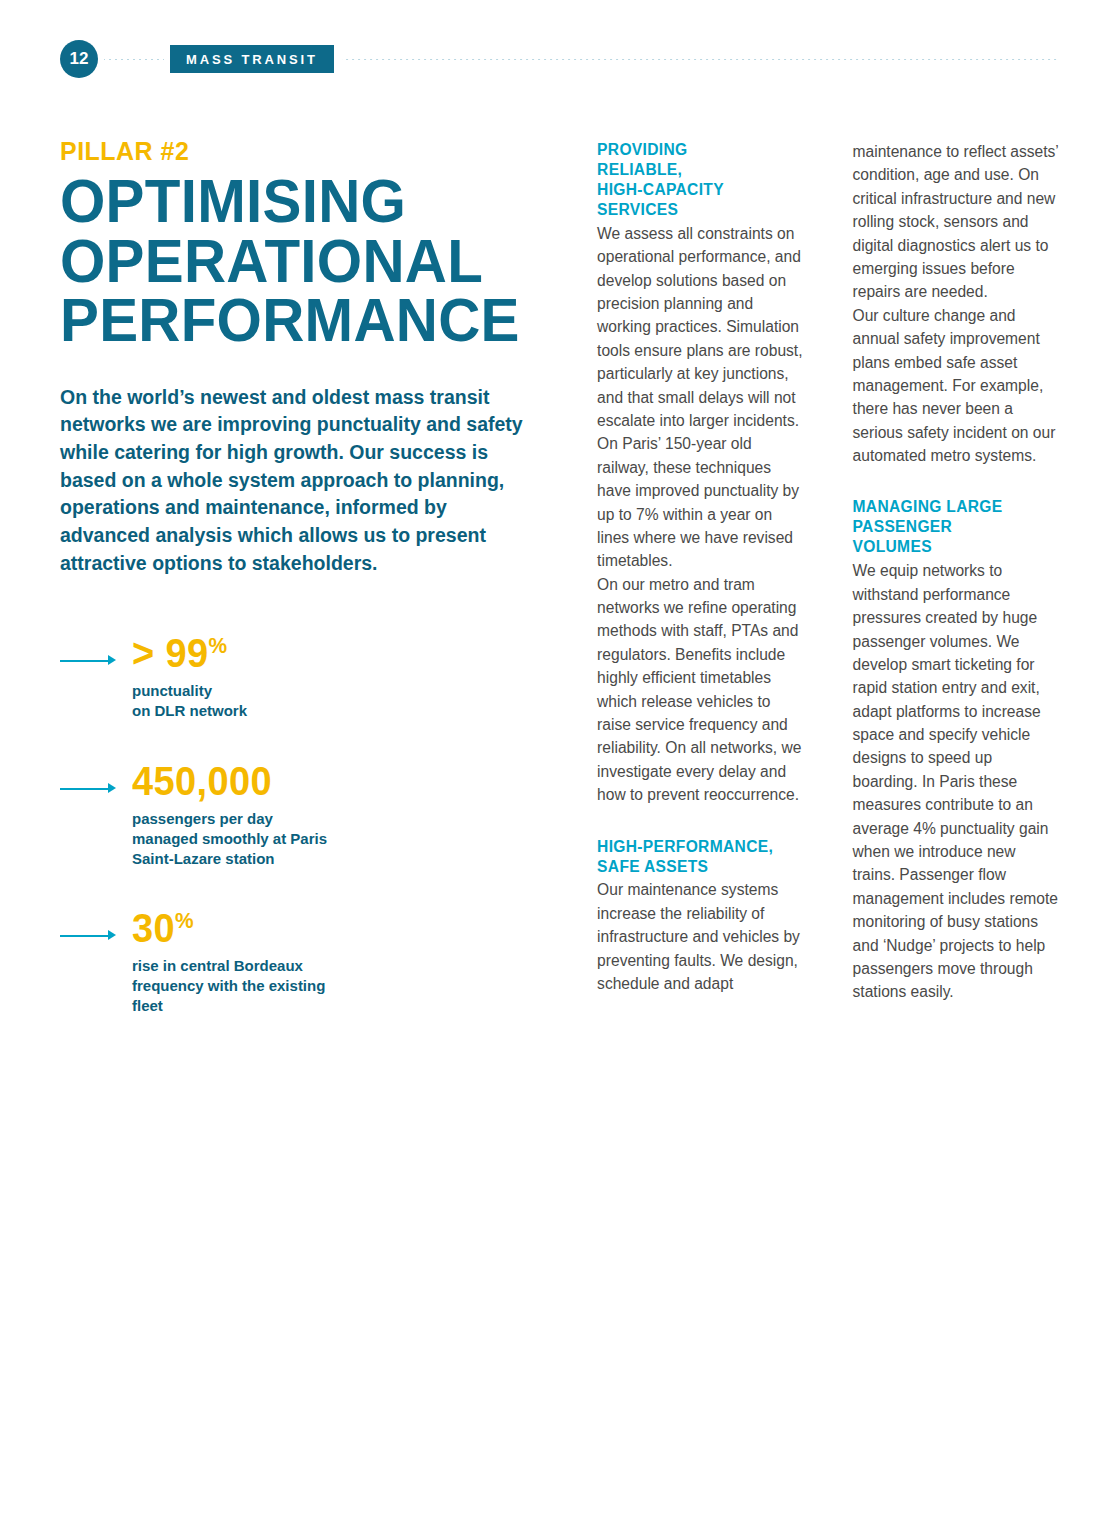12
Mass Transit
PILLAR #2
Optimising
Operational
Performance
On the world’s newest and oldest mass transit networks we are improving punctuality and safety while catering for high growth. Our success is based on a whole system approach to planning, operations and maintenance, informed by advanced analysis which allows us to present attractive options to stakeholders.
> 99%
punctuality
on DLR network
450,000
passengers per day managed smoothly at Paris Saint-Lazare station
30%
rise in central Bordeaux frequency with the existing fleet
Providing
reliable,
high-capacity
services
We assess all constraints on operational performance, and develop solutions based on precision planning and working practices. Simulation tools ensure plans are robust, particularly at key junctions, and that small delays will not escalate into larger incidents. On Paris’ 150-year old railway, these techniques have improved punctuality by up to 7% within a year on lines where we have revised timetables.
On our metro and tram networks we refine operating methods with staff, PTAs and regulators. Benefits include highly efficient timetables which release vehicles to raise service frequency and reliability. On all networks, we investigate every delay and how to prevent reoccurrence.
High-performance,
safe assets
Our maintenance systems increase the reliability of infrastructure and vehicles by preventing faults. We design, schedule and adapt
maintenance to reflect assets’ condition, age and use. On critical infrastructure and new rolling stock, sensors and digital diagnostics alert us to emerging issues before repairs are needed.
Our culture change and annual safety improvement plans embed safe asset management. For example, there has never been a serious safety incident on our automated metro systems.
Managing large
passenger
volumes
We equip networks to withstand performance pressures created by huge passenger volumes. We develop smart ticketing for rapid station entry and exit, adapt platforms to increase space and specify vehicle designs to speed up boarding. In Paris these measures contribute to an average 4% punctuality gain when we introduce new trains. Passenger flow management includes remote monitoring of busy stations and ‘Nudge’ projects to help passengers move through stations easily.